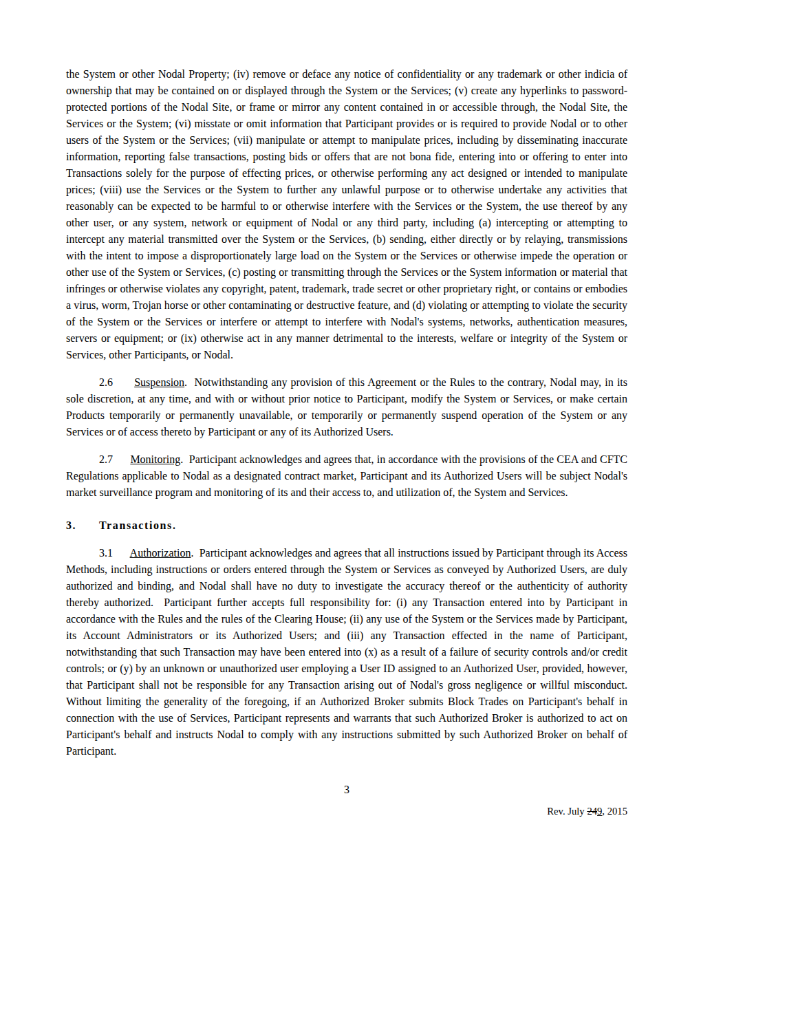the System or other Nodal Property; (iv) remove or deface any notice of confidentiality or any trademark or other indicia of ownership that may be contained on or displayed through the System or the Services; (v) create any hyperlinks to password-protected portions of the Nodal Site, or frame or mirror any content contained in or accessible through, the Nodal Site, the Services or the System; (vi) misstate or omit information that Participant provides or is required to provide Nodal or to other users of the System or the Services; (vii) manipulate or attempt to manipulate prices, including by disseminating inaccurate information, reporting false transactions, posting bids or offers that are not bona fide, entering into or offering to enter into Transactions solely for the purpose of effecting prices, or otherwise performing any act designed or intended to manipulate prices; (viii) use the Services or the System to further any unlawful purpose or to otherwise undertake any activities that reasonably can be expected to be harmful to or otherwise interfere with the Services or the System, the use thereof by any other user, or any system, network or equipment of Nodal or any third party, including (a) intercepting or attempting to intercept any material transmitted over the System or the Services, (b) sending, either directly or by relaying, transmissions with the intent to impose a disproportionately large load on the System or the Services or otherwise impede the operation or other use of the System or Services, (c) posting or transmitting through the Services or the System information or material that infringes or otherwise violates any copyright, patent, trademark, trade secret or other proprietary right, or contains or embodies a virus, worm, Trojan horse or other contaminating or destructive feature, and (d) violating or attempting to violate the security of the System or the Services or interfere or attempt to interfere with Nodal's systems, networks, authentication measures, servers or equipment; or (ix) otherwise act in any manner detrimental to the interests, welfare or integrity of the System or Services, other Participants, or Nodal.
2.6 Suspension. Notwithstanding any provision of this Agreement or the Rules to the contrary, Nodal may, in its sole discretion, at any time, and with or without prior notice to Participant, modify the System or Services, or make certain Products temporarily or permanently unavailable, or temporarily or permanently suspend operation of the System or any Services or of access thereto by Participant or any of its Authorized Users.
2.7 Monitoring. Participant acknowledges and agrees that, in accordance with the provisions of the CEA and CFTC Regulations applicable to Nodal as a designated contract market, Participant and its Authorized Users will be subject Nodal's market surveillance program and monitoring of its and their access to, and utilization of, the System and Services.
3. Transactions.
3.1 Authorization. Participant acknowledges and agrees that all instructions issued by Participant through its Access Methods, including instructions or orders entered through the System or Services as conveyed by Authorized Users, are duly authorized and binding, and Nodal shall have no duty to investigate the accuracy thereof or the authenticity of authority thereby authorized. Participant further accepts full responsibility for: (i) any Transaction entered into by Participant in accordance with the Rules and the rules of the Clearing House; (ii) any use of the System or the Services made by Participant, its Account Administrators or its Authorized Users; and (iii) any Transaction effected in the name of Participant, notwithstanding that such Transaction may have been entered into (x) as a result of a failure of security controls and/or credit controls; or (y) by an unknown or unauthorized user employing a User ID assigned to an Authorized User, provided, however, that Participant shall not be responsible for any Transaction arising out of Nodal's gross negligence or willful misconduct. Without limiting the generality of the foregoing, if an Authorized Broker submits Block Trades on Participant's behalf in connection with the use of Services, Participant represents and warrants that such Authorized Broker is authorized to act on Participant's behalf and instructs Nodal to comply with any instructions submitted by such Authorized Broker on behalf of Participant.
3
Rev. July 249, 2015